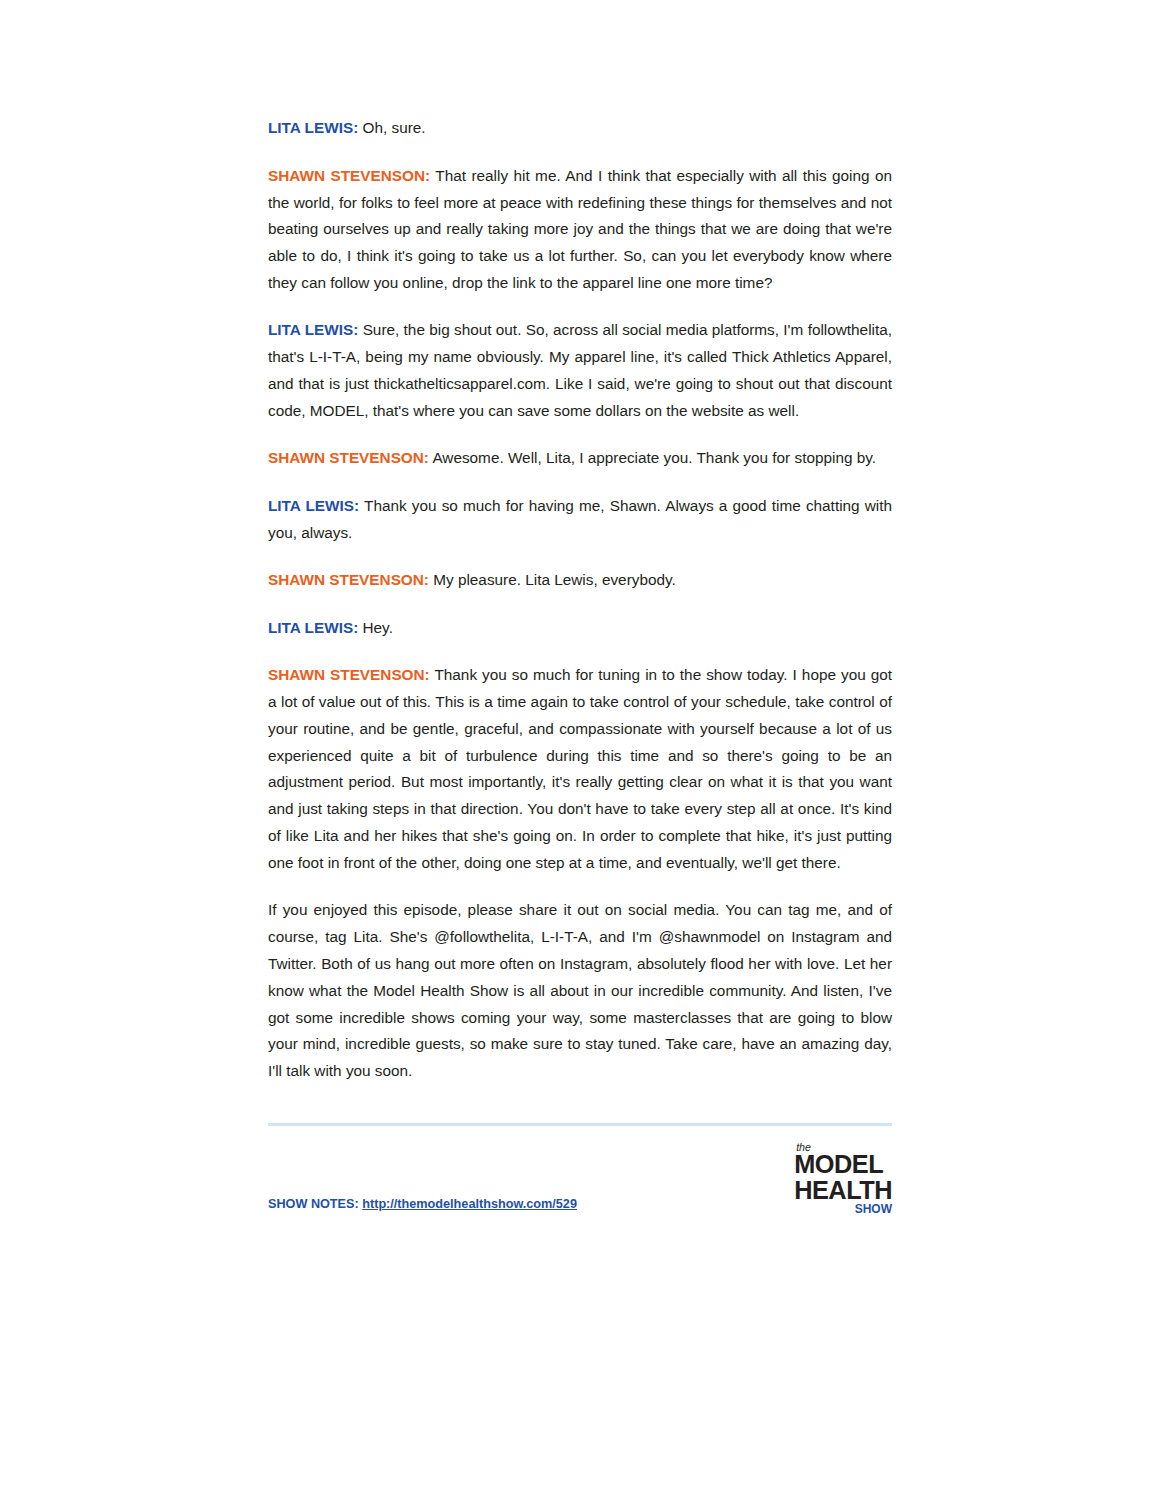LITA LEWIS: Oh, sure.
SHAWN STEVENSON: That really hit me. And I think that especially with all this going on the world, for folks to feel more at peace with redefining these things for themselves and not beating ourselves up and really taking more joy and the things that we are doing that we're able to do, I think it's going to take us a lot further. So, can you let everybody know where they can follow you online, drop the link to the apparel line one more time?
LITA LEWIS: Sure, the big shout out. So, across all social media platforms, I'm followthelita, that's L-I-T-A, being my name obviously. My apparel line, it's called Thick Athletics Apparel, and that is just thickathelticsapparel.com. Like I said, we're going to shout out that discount code, MODEL, that's where you can save some dollars on the website as well.
SHAWN STEVENSON: Awesome. Well, Lita, I appreciate you. Thank you for stopping by.
LITA LEWIS: Thank you so much for having me, Shawn. Always a good time chatting with you, always.
SHAWN STEVENSON: My pleasure. Lita Lewis, everybody.
LITA LEWIS: Hey.
SHAWN STEVENSON: Thank you so much for tuning in to the show today. I hope you got a lot of value out of this. This is a time again to take control of your schedule, take control of your routine, and be gentle, graceful, and compassionate with yourself because a lot of us experienced quite a bit of turbulence during this time and so there's going to be an adjustment period. But most importantly, it's really getting clear on what it is that you want and just taking steps in that direction. You don't have to take every step all at once. It's kind of like Lita and her hikes that she's going on. In order to complete that hike, it's just putting one foot in front of the other, doing one step at a time, and eventually, we'll get there.
If you enjoyed this episode, please share it out on social media. You can tag me, and of course, tag Lita. She's @followthelita, L-I-T-A, and I'm @shawnmodel on Instagram and Twitter. Both of us hang out more often on Instagram, absolutely flood her with love. Let her know what the Model Health Show is all about in our incredible community. And listen, I've got some incredible shows coming your way, some masterclasses that are going to blow your mind, incredible guests, so make sure to stay tuned. Take care, have an amazing day, I'll talk with you soon.
SHOW NOTES: http://themodelhealthshow.com/529
the Model Health Show